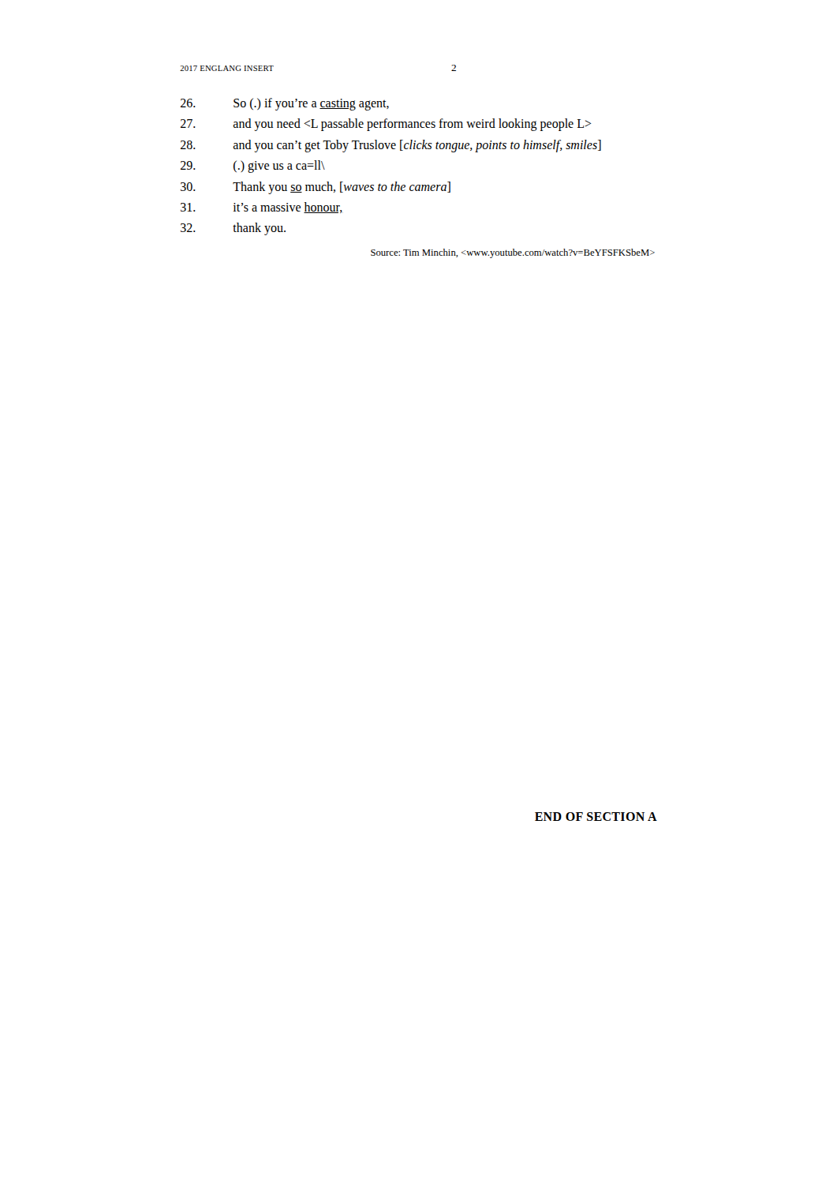2017 ENGLANG INSERT 2
| 26. | So (.) if you’re a casting agent, |
| 27. | and you need <L passable performances from weird looking people L> |
| 28. | and you can’t get Toby Truslove [ clicks tongue, points to himself, smiles ] |
| 29. | (.) give us a ca=ll\ |
| 30. | Thank you so much, [ waves to the camera ] |
| 31. | it’s a massive honour, |
| 32. | thank you. |
Source: Tim Minchin, <www.youtube.com/watch?v=BeYFSFKSbeM>
END OF SECTION A